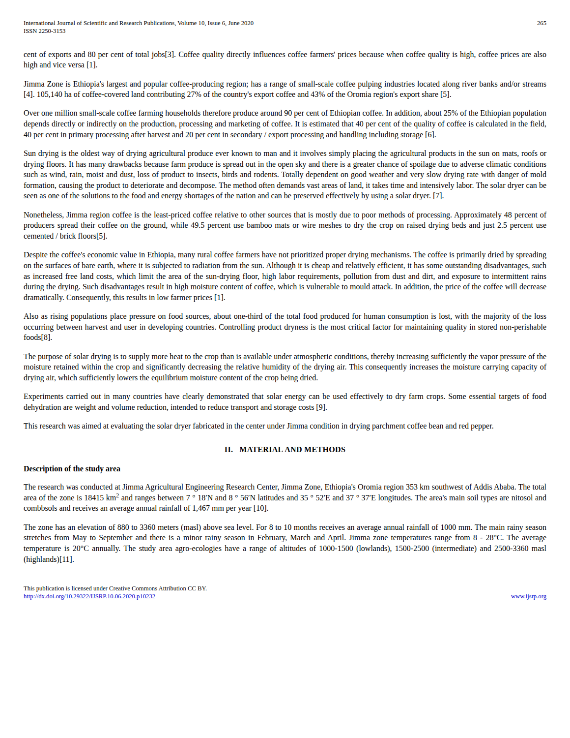265 International Journal of Scientific and Research Publications, Volume 10, Issue 6, June 2020
ISSN 2250-3153
cent of exports and 80 per cent of total jobs[3]. Coffee quality directly influences coffee farmers' prices because when coffee quality is high, coffee prices are also high and vice versa [1].
Jimma Zone is Ethiopia's largest and popular coffee-producing region; has a range of small-scale coffee pulping industries located along river banks and/or streams [4]. 105,140 ha of coffee-covered land contributing 27% of the country's export coffee and 43% of the Oromia region's export share [5].
Over one million small-scale coffee farming households therefore produce around 90 per cent of Ethiopian coffee. In addition, about 25% of the Ethiopian population depends directly or indirectly on the production, processing and marketing of coffee. It is estimated that 40 per cent of the quality of coffee is calculated in the field, 40 per cent in primary processing after harvest and 20 per cent in secondary / export processing and handling including storage [6].
Sun drying is the oldest way of drying agricultural produce ever known to man and it involves simply placing the agricultural products in the sun on mats, roofs or drying floors. It has many drawbacks because farm produce is spread out in the open sky and there is a greater chance of spoilage due to adverse climatic conditions such as wind, rain, moist and dust, loss of product to insects, birds and rodents. Totally dependent on good weather and very slow drying rate with danger of mold formation, causing the product to deteriorate and decompose. The method often demands vast areas of land, it takes time and intensively labor. The solar dryer can be seen as one of the solutions to the food and energy shortages of the nation and can be preserved effectively by using a solar dryer. [7].
Nonetheless, Jimma region coffee is the least-priced coffee relative to other sources that is mostly due to poor methods of processing. Approximately 48 percent of producers spread their coffee on the ground, while 49.5 percent use bamboo mats or wire meshes to dry the crop on raised drying beds and just 2.5 percent use cemented / brick floors[5].
Despite the coffee's economic value in Ethiopia, many rural coffee farmers have not prioritized proper drying mechanisms. The coffee is primarily dried by spreading on the surfaces of bare earth, where it is subjected to radiation from the sun. Although it is cheap and relatively efficient, it has some outstanding disadvantages, such as increased free land costs, which limit the area of the sun-drying floor, high labor requirements, pollution from dust and dirt, and exposure to intermittent rains during the drying. Such disadvantages result in high moisture content of coffee, which is vulnerable to mould attack. In addition, the price of the coffee will decrease dramatically. Consequently, this results in low farmer prices [1].
Also as rising populations place pressure on food sources, about one-third of the total food produced for human consumption is lost, with the majority of the loss occurring between harvest and user in developing countries. Controlling product dryness is the most critical factor for maintaining quality in stored non-perishable foods[8].
The purpose of solar drying is to supply more heat to the crop than is available under atmospheric conditions, thereby increasing sufficiently the vapor pressure of the moisture retained within the crop and significantly decreasing the relative humidity of the drying air. This consequently increases the moisture carrying capacity of drying air, which sufficiently lowers the equilibrium moisture content of the crop being dried.
Experiments carried out in many countries have clearly demonstrated that solar energy can be used effectively to dry farm crops. Some essential targets of food dehydration are weight and volume reduction, intended to reduce transport and storage costs [9].
This research was aimed at evaluating the solar dryer fabricated in the center under Jimma condition in drying parchment coffee bean and red pepper.
II. MATERIAL AND METHODS
Description of the study area
The research was conducted at Jimma Agricultural Engineering Research Center, Jimma Zone, Ethiopia's Oromia region 353 km southwest of Addis Ababa. The total area of the zone is 18415 km2 and ranges between 7 ° 18′N and 8 ° 56′N latitudes and 35 ° 52′E and 37 ° 37′E longitudes. The area's main soil types are nitosol and combbsols and receives an average annual rainfall of 1,467 mm per year [10].
The zone has an elevation of 880 to 3360 meters (masl) above sea level. For 8 to 10 months receives an average annual rainfall of 1000 mm. The main rainy season stretches from May to September and there is a minor rainy season in February, March and April. Jimma zone temperatures range from 8 - 28°C. The average temperature is 20°C annually. The study area agro-ecologies have a range of altitudes of 1000-1500 (lowlands), 1500-2500 (intermediate) and 2500-3360 masl (highlands)[11].
www.ijsrp.org This publication is licensed under Creative Commons Attribution CC BY.
http://dx.doi.org/10.29322/IJSRP.10.06.2020.p10232